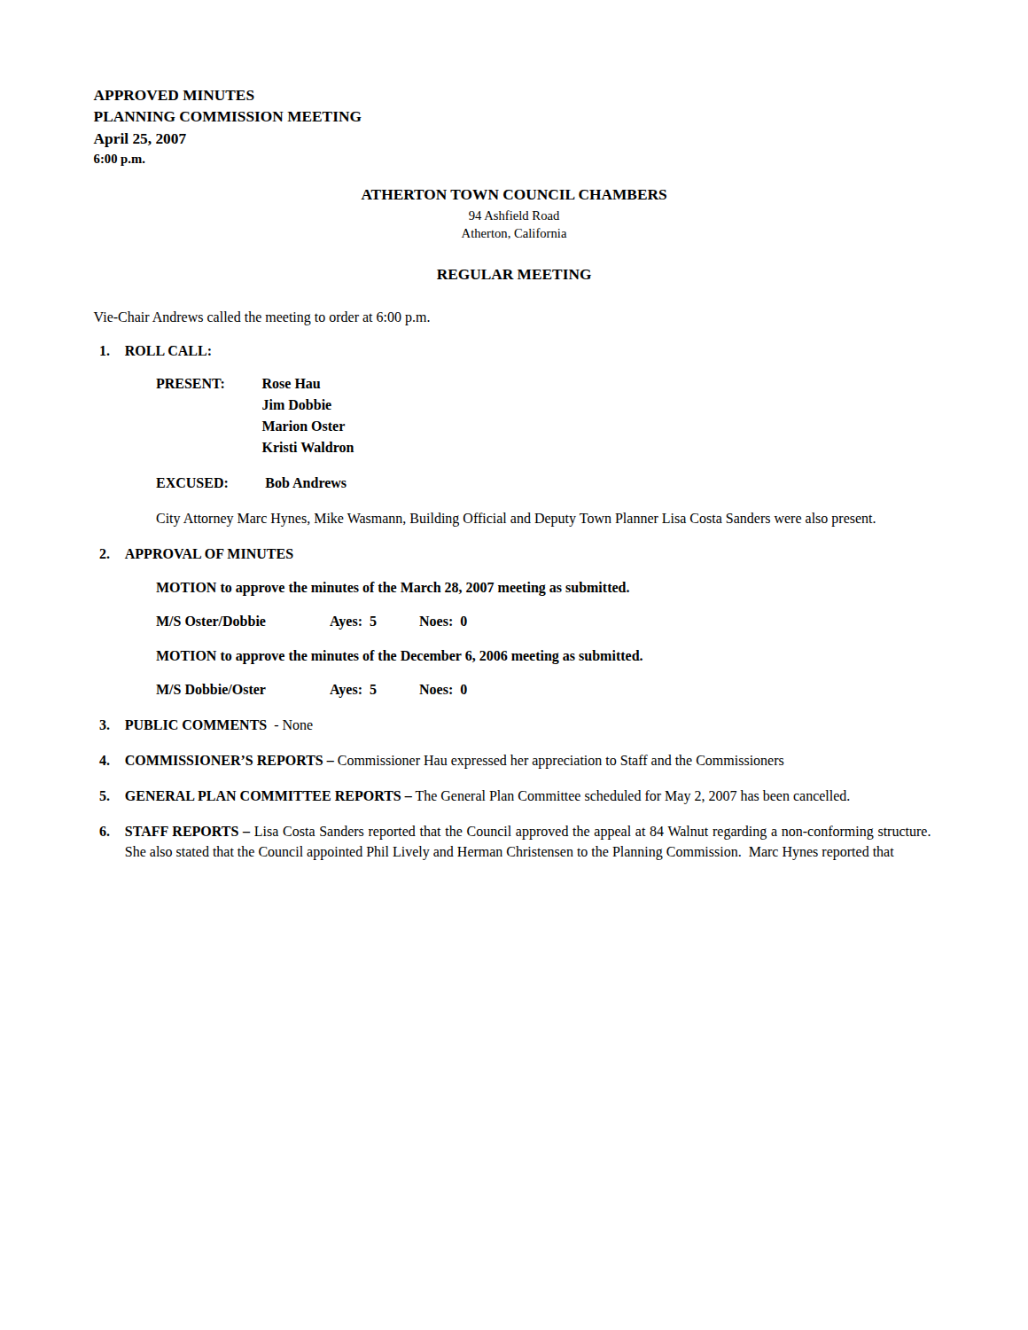APPROVED MINUTES
PLANNING COMMISSION MEETING
April 25, 2007
6:00 p.m.
ATHERTON TOWN COUNCIL CHAMBERS
94 Ashfield Road
Atherton, California
REGULAR MEETING
Vie-Chair Andrews called the meeting to order at 6:00 p.m.
ROLL CALL:
| PRESENT: | Rose Hau Jim Dobbie Marion Oster Kristi Waldron |
| EXCUSED: | Bob Andrews |
City Attorney Marc Hynes, Mike Wasmann, Building Official and Deputy Town Planner Lisa Costa Sanders were also present.
APPROVAL OF MINUTES
MOTION to approve the minutes of the March 28, 2007 meeting as submitted.
M/S Oster/Dobbie Ayes: 5 Noes: 0
MOTION to approve the minutes of the December 6, 2006 meeting as submitted.
M/S Dobbie/Oster Ayes: 5 Noes: 0
PUBLIC COMMENTS - None
COMMISSIONER’S REPORTS – Commissioner Hau expressed her appreciation to Staff and the Commissioners
GENERAL PLAN COMMITTEE REPORTS – The General Plan Committee scheduled for May 2, 2007 has been cancelled.
STAFF REPORTS – Lisa Costa Sanders reported that the Council approved the appeal at 84 Walnut regarding a non-conforming structure. She also stated that the Council appointed Phil Lively and Herman Christensen to the Planning Commission. Marc Hynes reported that